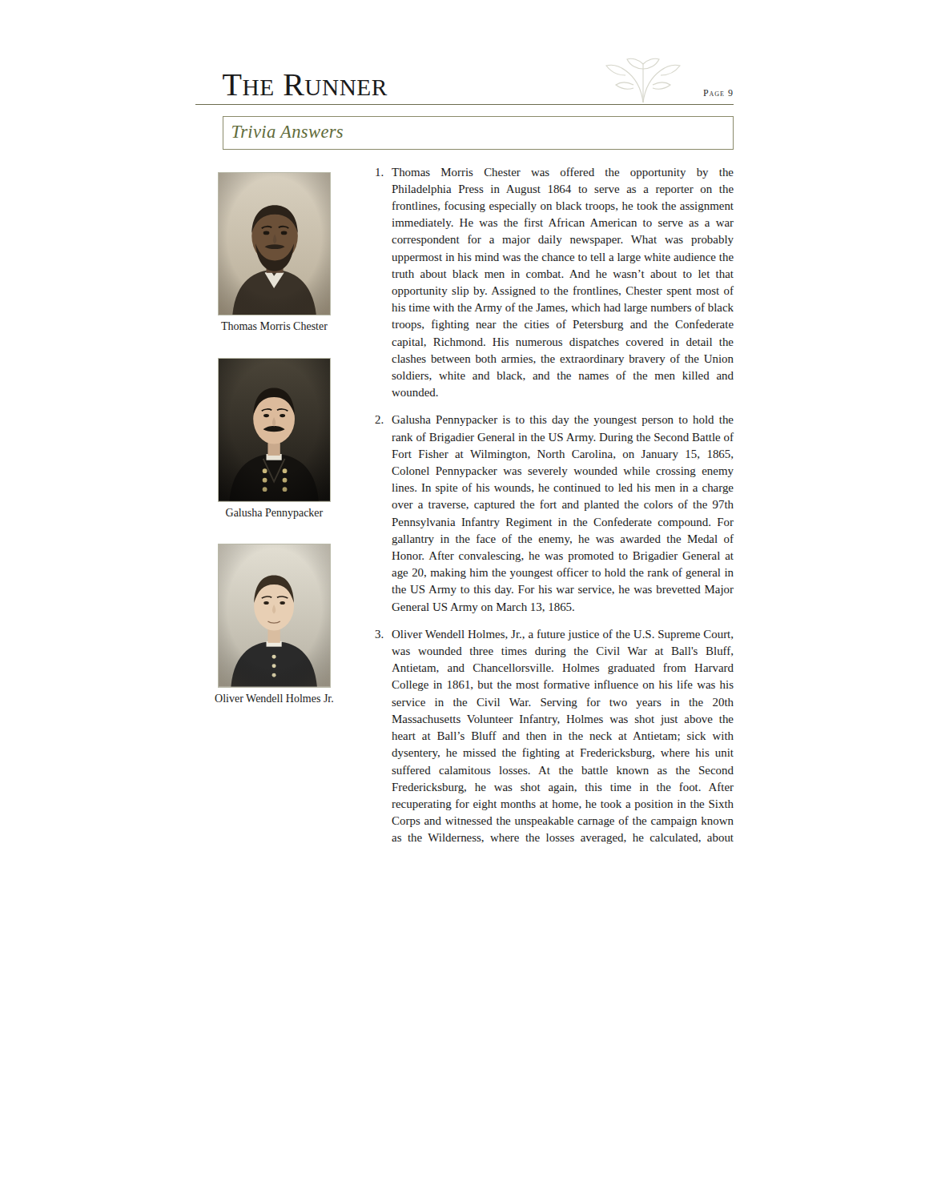THE RUNNER
Page 9
Trivia Answers
Thomas Morris Chester
Galusha Pennypacker
Oliver Wendell Holmes Jr.
Thomas Morris Chester was offered the opportunity by the Philadelphia Press in August 1864 to serve as a reporter on the frontlines, focusing especially on black troops, he took the assignment immediately. He was the first African American to serve as a war correspondent for a major daily newspaper. What was probably uppermost in his mind was the chance to tell a large white audience the truth about black men in combat. And he wasn’t about to let that opportunity slip by. Assigned to the frontlines, Chester spent most of his time with the Army of the James, which had large numbers of black troops, fighting near the cities of Petersburg and the Confederate capital, Richmond. His numerous dispatches covered in detail the clashes between both armies, the extraordinary bravery of the Union soldiers, white and black, and the names of the men killed and wounded.
Galusha Pennypacker is to this day the youngest person to hold the rank of Brigadier General in the US Army. During the Second Battle of Fort Fisher at Wilmington, North Carolina, on January 15, 1865, Colonel Pennypacker was severely wounded while crossing enemy lines. In spite of his wounds, he continued to led his men in a charge over a traverse, captured the fort and planted the colors of the 97th Pennsylvania Infantry Regiment in the Confederate compound. For gallantry in the face of the enemy, he was awarded the Medal of Honor. After convalescing, he was promoted to Brigadier General at age 20, making him the youngest officer to hold the rank of general in the US Army to this day. For his war service, he was brevetted Major General US Army on March 13, 1865.
Oliver Wendell Holmes, Jr., a future justice of the U.S. Supreme Court, was wounded three times during the Civil War at Ball's Bluff, Antietam, and Chancellorsville. Holmes graduated from Harvard College in 1861, but the most formative influence on his life was his service in the Civil War. Serving for two years in the 20th Massachusetts Volunteer Infantry, Holmes was shot just above the heart at Ball’s Bluff and then in the neck at Antietam; sick with dysentery, he missed the fighting at Fredericksburg, where his unit suffered calamitous losses. At the battle known as the Second Fredericksburg, he was shot again, this time in the foot. After recuperating for eight months at home, he took a position in the Sixth Corps and witnessed the unspeakable carnage of the campaign known as the Wilderness, where the losses averaged, he calculated, about 3,000 a day. Discharged in 1864, he was forever changed. He was seriously wounded three times, experiences that led him to develop a harsh, unsentimental view of life as endless conflict, with an individual’s destiny in the hands of an almost whimsical Fate.
Senator John J. Crittenden of Kentucky had two sons who became major generals during the Civil War--one for the North and one for the South. One of Crittenden's sons, George B. Crittenden, became a general in the Confederate Army. Another son, Thomas Leonidas Crittenden, became a general in the Union Army.
The Battle of Chickamauga, fought on September 18-20, 1863, was the most significant Union defeat in the Western Theater, and involved the second-highest number of casualties after the Battle of Gettysburg. In popular histories, it is often said that Chickamauga is a Cherokee word meaning "river of death".